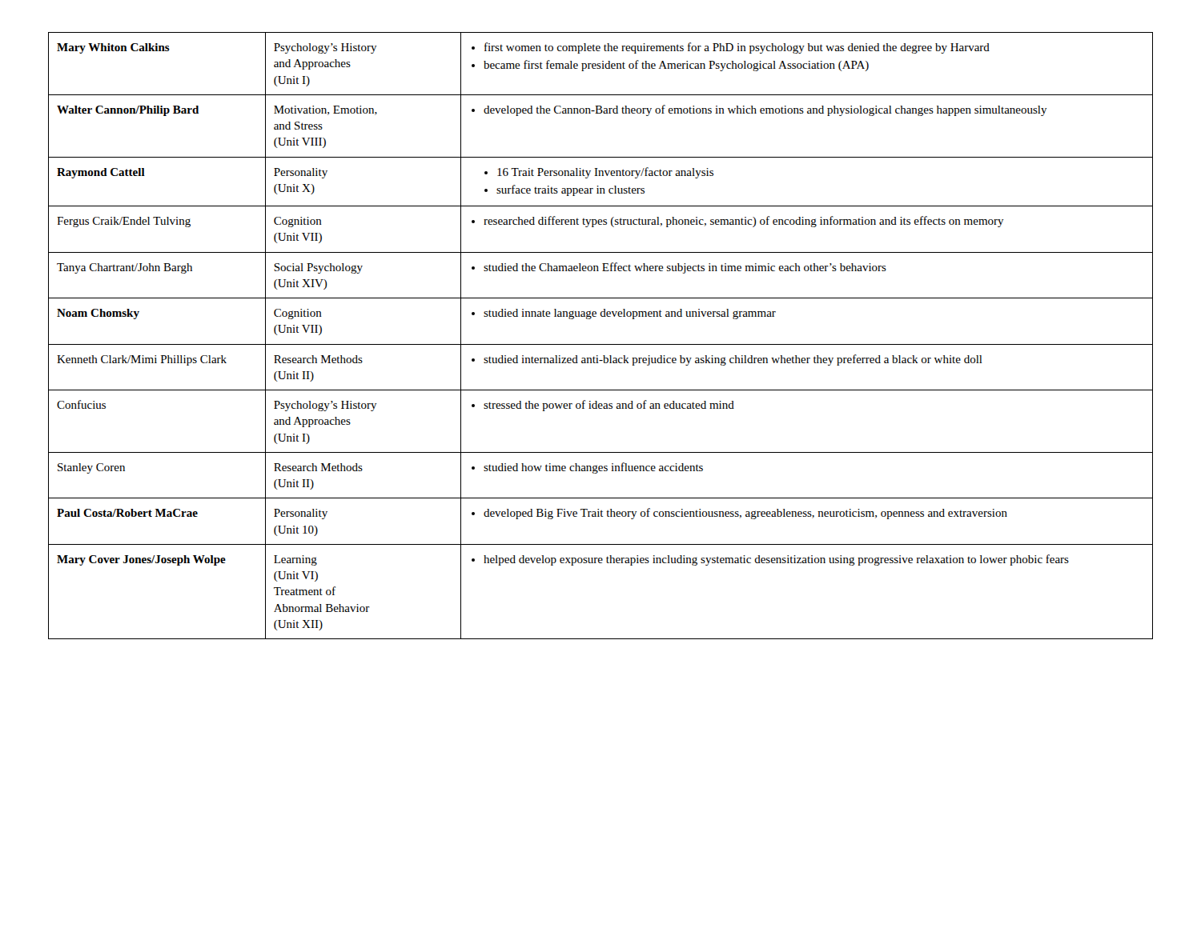| Mary Whiton Calkins | Psychology’s History and Approaches (Unit I) | first women to complete the requirements for a PhD in psychology but was denied the degree by Harvard became first female president of the American Psychological Association (APA) |
| Walter Cannon/Philip Bard | Motivation, Emotion, and Stress (Unit VIII) | developed the Cannon-Bard theory of emotions in which emotions and physiological changes happen simultaneously |
| Raymond Cattell | Personality (Unit X) | 16 Trait Personality Inventory/factor analysis surface traits appear in clusters |
| Fergus Craik/Endel Tulving | Cognition (Unit VII) | researched different types (structural, phoneic, semantic) of encoding information and its effects on memory |
| Tanya Chartrant/John Bargh | Social Psychology (Unit XIV) | studied the Chamaeleon Effect where subjects in time mimic each other’s behaviors |
| Noam Chomsky | Cognition (Unit VII) | studied innate language development and universal grammar |
| Kenneth Clark/Mimi Phillips Clark | Research Methods (Unit II) | studied internalized anti-black prejudice by asking children whether they preferred a black or white doll |
| Confucius | Psychology’s History and Approaches (Unit I) | stressed the power of ideas and of an educated mind |
| Stanley Coren | Research Methods (Unit II) | studied how time changes influence accidents |
| Paul Costa/Robert MaCrae | Personality (Unit 10) | developed Big Five Trait theory of conscientiousness, agreeableness, neuroticism, openness and extraversion |
| Mary Cover Jones/Joseph Wolpe | Learning (Unit VI) Treatment of Abnormal Behavior (Unit XII) | helped develop exposure therapies including systematic desensitization using progressive relaxation to lower phobic fears |